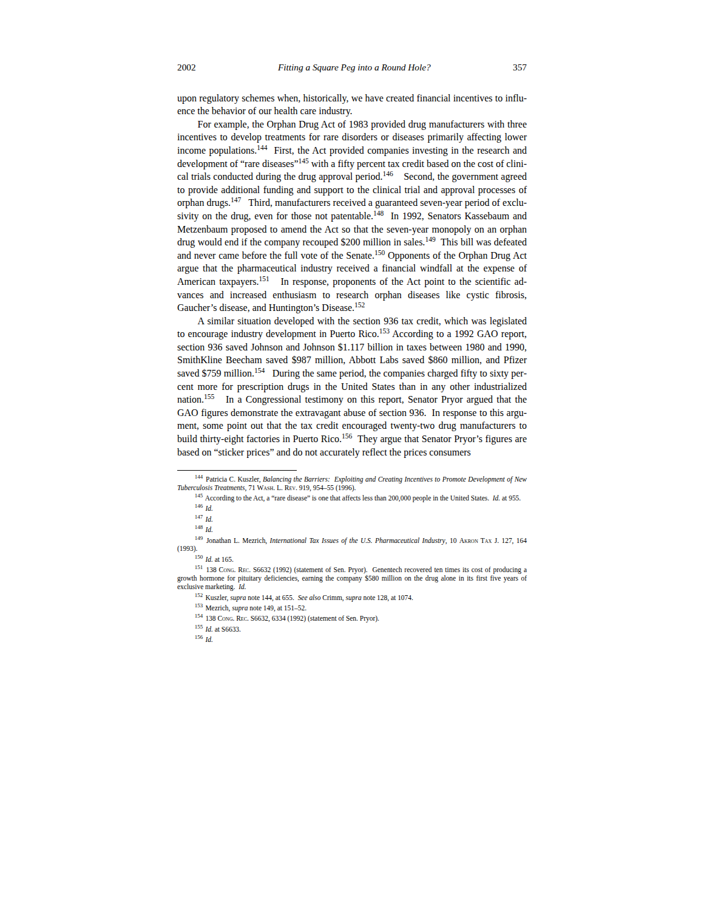2002 Fitting a Square Peg into a Round Hole? 357
upon regulatory schemes when, historically, we have created financial incentives to influence the behavior of our health care industry.
For example, the Orphan Drug Act of 1983 provided drug manufacturers with three incentives to develop treatments for rare disorders or diseases primarily affecting lower income populations.144 First, the Act provided companies investing in the research and development of “rare diseases”145 with a fifty percent tax credit based on the cost of clinical trials conducted during the drug approval period.146 Second, the government agreed to provide additional funding and support to the clinical trial and approval processes of orphan drugs.147 Third, manufacturers received a guaranteed seven-year period of exclusivity on the drug, even for those not patentable.148 In 1992, Senators Kassebaum and Metzenbaum proposed to amend the Act so that the seven-year monopoly on an orphan drug would end if the company recouped $200 million in sales.149 This bill was defeated and never came before the full vote of the Senate.150 Opponents of the Orphan Drug Act argue that the pharmaceutical industry received a financial windfall at the expense of American taxpayers.151 In response, proponents of the Act point to the scientific advances and increased enthusiasm to research orphan diseases like cystic fibrosis, Gaucher’s disease, and Huntington’s Disease.152
A similar situation developed with the section 936 tax credit, which was legislated to encourage industry development in Puerto Rico.153 According to a 1992 GAO report, section 936 saved Johnson and Johnson $1.117 billion in taxes between 1980 and 1990, SmithKline Beecham saved $987 million, Abbott Labs saved $860 million, and Pfizer saved $759 million.154 During the same period, the companies charged fifty to sixty percent more for prescription drugs in the United States than in any other industrialized nation.155 In a Congressional testimony on this report, Senator Pryor argued that the GAO figures demonstrate the extravagant abuse of section 936. In response to this argument, some point out that the tax credit encouraged twenty-two drug manufacturers to build thirty-eight factories in Puerto Rico.156 They argue that Senator Pryor’s figures are based on “sticker prices” and do not accurately reflect the prices consumers
144 Patricia C. Kuszler, Balancing the Barriers: Exploiting and Creating Incentives to Promote Development of New Tuberculosis Treatments, 71 Wash. L. Rev. 919, 954–55 (1996).
145 According to the Act, a “rare disease” is one that affects less than 200,000 people in the United States. Id. at 955.
146 Id.
147 Id.
148 Id.
149 Jonathan L. Mezrich, International Tax Issues of the U.S. Pharmaceutical Industry, 10 Akron Tax J. 127, 164 (1993).
150 Id. at 165.
151 138 Cong. Rec. S6632 (1992) (statement of Sen. Pryor). Genentech recovered ten times its cost of producing a growth hormone for pituitary deficiencies, earning the company $580 million on the drug alone in its first five years of exclusive marketing. Id.
152 Kuszler, supra note 144, at 655. See also Crimm, supra note 128, at 1074.
153 Mezrich, supra note 149, at 151–52.
154 138 Cong. Rec. S6632, 6334 (1992) (statement of Sen. Pryor).
155 Id. at S6633.
156 Id.